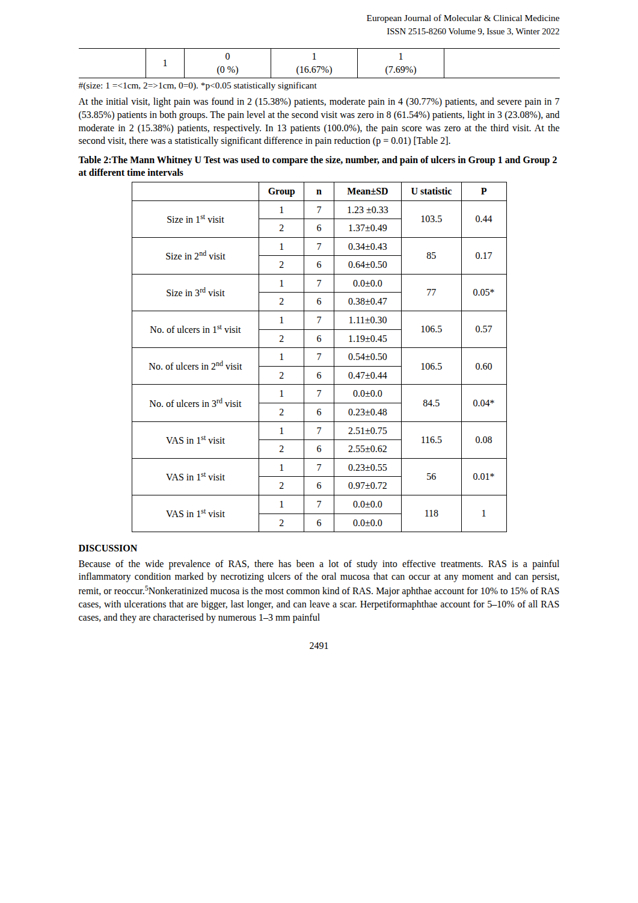European Journal of Molecular & Clinical Medicine
ISSN 2515-8260 Volume 9, Issue 3, Winter 2022
| | 1 | 0 (0 %) | 1 (16.67%) | 1 (7.69%) | | |
#(size: 1 =<1cm, 2=>1cm, 0=0). *p<0.05 statistically significant
At the initial visit, light pain was found in 2 (15.38%) patients, moderate pain in 4 (30.77%) patients, and severe pain in 7 (53.85%) patients in both groups. The pain level at the second visit was zero in 8 (61.54%) patients, light in 3 (23.08%), and moderate in 2 (15.38%) patients, respectively. In 13 patients (100.0%), the pain score was zero at the third visit. At the second visit, there was a statistically significant difference in pain reduction (p = 0.01) [Table 2].
Table 2:The Mann Whitney U Test was used to compare the size, number, and pain of ulcers in Group 1 and Group 2 at different time intervals
| | Group | n | Mean±SD | U statistic | P |
| --- | --- | --- | --- | --- | --- |
| Size in 1 st visit | 1 | 7 | 1.23 ±0.33 | 103.5 | 0.44 |
| 2 | 6 | 1.37±0.49 |
| Size in 2 nd visit | 1 | 7 | 0.34±0.43 | 85 | 0.17 |
| 2 | 6 | 0.64±0.50 |
| Size in 3 rd visit | 1 | 7 | 0.0±0.0 | 77 | 0.05* |
| 2 | 6 | 0.38±0.47 |
| No. of ulcers in 1 st visit | 1 | 7 | 1.11±0.30 | 106.5 | 0.57 |
| 2 | 6 | 1.19±0.45 |
| No. of ulcers in 2 nd visit | 1 | 7 | 0.54±0.50 | 106.5 | 0.60 |
| 2 | 6 | 0.47±0.44 |
| No. of ulcers in 3 rd visit | 1 | 7 | 0.0±0.0 | 84.5 | 0.04* |
| 2 | 6 | 0.23±0.48 |
| VAS in 1 st visit | 1 | 7 | 2.51±0.75 | 116.5 | 0.08 |
| 2 | 6 | 2.55±0.62 |
| VAS in 1 st visit | 1 | 7 | 0.23±0.55 | 56 | 0.01* |
| 2 | 6 | 0.97±0.72 |
| VAS in 1 st visit | 1 | 7 | 0.0±0.0 | 118 | 1 |
| 2 | 6 | 0.0±0.0 |
Discussion
Because of the wide prevalence of RAS, there has been a lot of study into effective treatments. RAS is a painful inflammatory condition marked by necrotizing ulcers of the oral mucosa that can occur at any moment and can persist, remit, or reoccur.5Nonkeratinized mucosa is the most common kind of RAS. Major aphthae account for 10% to 15% of RAS cases, with ulcerations that are bigger, last longer, and can leave a scar. Herpetiformaphthae account for 5–10% of all RAS cases, and they are characterised by numerous 1–3 mm painful
2491